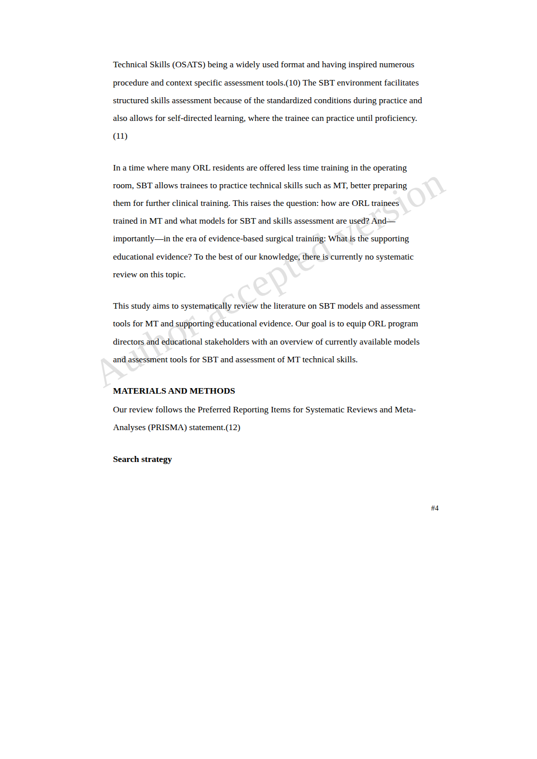Author accepted version
Technical Skills (OSATS) being a widely used format and having inspired numerous procedure and context specific assessment tools.(10) The SBT environment facilitates structured skills assessment because of the standardized conditions during practice and also allows for self-directed learning, where the trainee can practice until proficiency.(11)
In a time where many ORL residents are offered less time training in the operating room, SBT allows trainees to practice technical skills such as MT, better preparing them for further clinical training. This raises the question: how are ORL trainees trained in MT and what models for SBT and skills assessment are used? And—importantly—in the era of evidence-based surgical training: What is the supporting educational evidence? To the best of our knowledge, there is currently no systematic review on this topic.
This study aims to systematically review the literature on SBT models and assessment tools for MT and supporting educational evidence. Our goal is to equip ORL program directors and educational stakeholders with an overview of currently available models and assessment tools for SBT and assessment of MT technical skills.
MATERIALS AND METHODS
Our review follows the Preferred Reporting Items for Systematic Reviews and Meta-Analyses (PRISMA) statement.(12)
Search strategy
#4